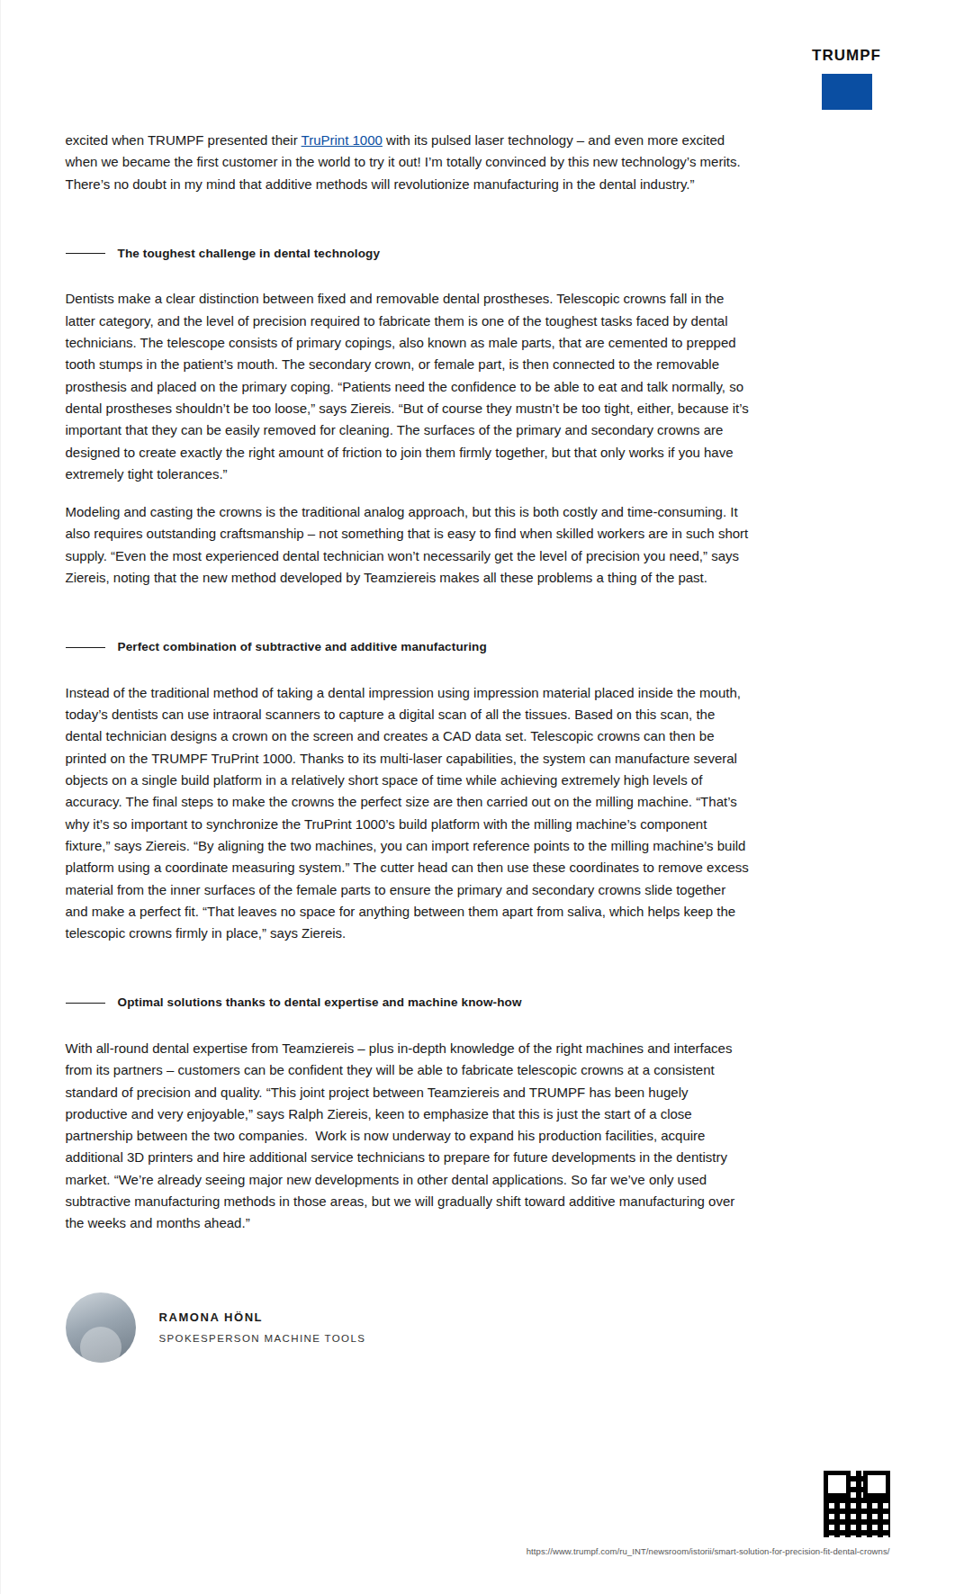TRUMPF
excited when TRUMPF presented their TruPrint 1000 with its pulsed laser technology – and even more excited when we became the first customer in the world to try it out! I’m totally convinced by this new technology’s merits. There’s no doubt in my mind that additive methods will revolutionize manufacturing in the dental industry.”
The toughest challenge in dental technology
Dentists make a clear distinction between fixed and removable dental prostheses. Telescopic crowns fall in the latter category, and the level of precision required to fabricate them is one of the toughest tasks faced by dental technicians. The telescope consists of primary copings, also known as male parts, that are cemented to prepped tooth stumps in the patient’s mouth. The secondary crown, or female part, is then connected to the removable prosthesis and placed on the primary coping. “Patients need the confidence to be able to eat and talk normally, so dental prostheses shouldn’t be too loose,” says Ziereis. “But of course they mustn’t be too tight, either, because it’s important that they can be easily removed for cleaning. The surfaces of the primary and secondary crowns are designed to create exactly the right amount of friction to join them firmly together, but that only works if you have extremely tight tolerances.”
Modeling and casting the crowns is the traditional analog approach, but this is both costly and time-consuming. It also requires outstanding craftsmanship – not something that is easy to find when skilled workers are in such short supply. “Even the most experienced dental technician won’t necessarily get the level of precision you need,” says Ziereis, noting that the new method developed by Teamziereis makes all these problems a thing of the past.
Perfect combination of subtractive and additive manufacturing
Instead of the traditional method of taking a dental impression using impression material placed inside the mouth, today’s dentists can use intraoral scanners to capture a digital scan of all the tissues. Based on this scan, the dental technician designs a crown on the screen and creates a CAD data set. Telescopic crowns can then be printed on the TRUMPF TruPrint 1000. Thanks to its multi-laser capabilities, the system can manufacture several objects on a single build platform in a relatively short space of time while achieving extremely high levels of accuracy. The final steps to make the crowns the perfect size are then carried out on the milling machine. “That’s why it’s so important to synchronize the TruPrint 1000’s build platform with the milling machine’s component fixture,” says Ziereis. “By aligning the two machines, you can import reference points to the milling machine’s build platform using a coordinate measuring system.” The cutter head can then use these coordinates to remove excess material from the inner surfaces of the female parts to ensure the primary and secondary crowns slide together and make a perfect fit. “That leaves no space for anything between them apart from saliva, which helps keep the telescopic crowns firmly in place,” says Ziereis.
Optimal solutions thanks to dental expertise and machine know-how
With all-round dental expertise from Teamziereis – plus in-depth knowledge of the right machines and interfaces from its partners – customers can be confident they will be able to fabricate telescopic crowns at a consistent standard of precision and quality. “This joint project between Teamziereis and TRUMPF has been hugely productive and very enjoyable,” says Ralph Ziereis, keen to emphasize that this is just the start of a close partnership between the two companies. Work is now underway to expand his production facilities, acquire additional 3D printers and hire additional service technicians to prepare for future developments in the dentistry market. “We’re already seeing major new developments in other dental applications. So far we’ve only used subtractive manufacturing methods in those areas, but we will gradually shift toward additive manufacturing over the weeks and months ahead.”
Ramona Hönl
Spokesperson Machine Tools
https://www.trumpf.com/ru_INT/newsroom/istorii/smart-solution-for-precision-fit-dental-crowns/